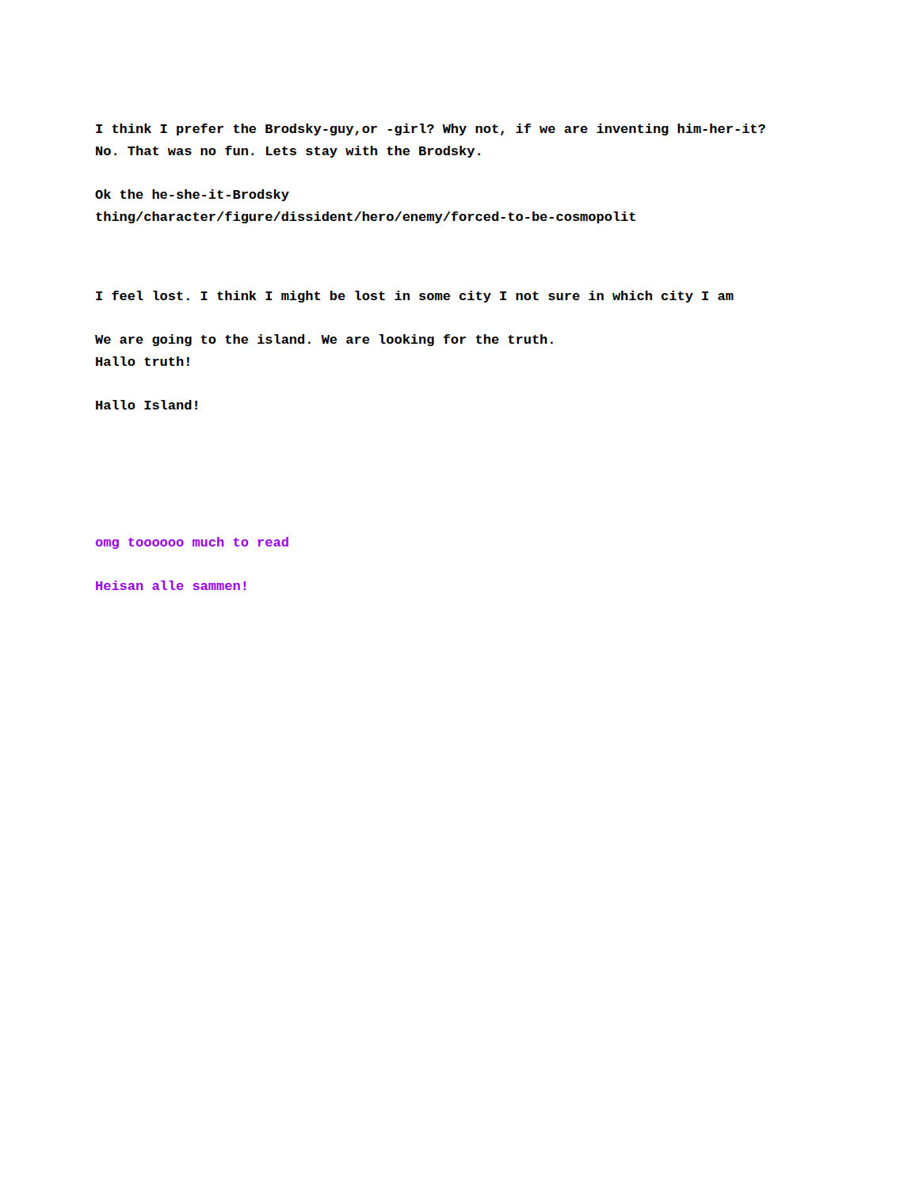I think I prefer the Brodsky-guy,or -girl? Why not, if we are inventing him-her-it?
No. That was no fun. Lets stay with the Brodsky.
Ok the he-she-it-Brodsky
thing/character/figure/dissident/hero/enemy/forced-to-be-cosmopolit
I feel lost. I think I might be lost in some city I not sure in which city I am
We are going to the island. We are looking for the truth.
Hallo truth!
Hallo Island!
omg toooooo much to read
Heisan alle sammen!